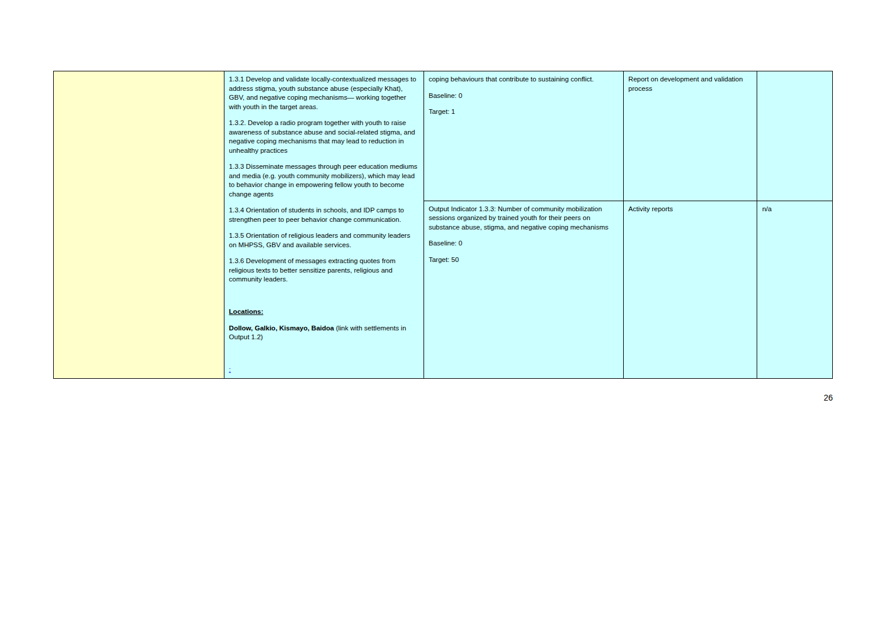| | 1.3.1 Develop and validate locally-contextualized messages to address stigma, youth substance abuse (especially Khat), GBV, and negative coping mechanisms— working together with youth in the target areas. 1.3.2. Develop a radio program together with youth to raise awareness of substance abuse and social-related stigma, and negative coping mechanisms that may lead to reduction in unhealthy practices 1.3.3 Disseminate messages through peer education mediums and media (e.g. youth community mobilizers), which may lead to behavior change in empowering fellow youth to become change agents 1.3.4 Orientation of students in schools, and IDP camps to strengthen peer to peer behavior change communication. 1.3.5 Orientation of religious leaders and community leaders on MHPSS, GBV and available services. 1.3.6 Development of messages extracting quotes from religious texts to better sensitize parents, religious and community leaders. Locations: Dollow, Galkio, Kismayo, Baidoa (link with settlements in Output 1.2) : | coping behaviours that contribute to sustaining conflict. Baseline: 0 Target: 1 | Report on development and validation process | |
| Output Indicator 1.3.3: Number of community mobilization sessions organized by trained youth for their peers on substance abuse, stigma, and negative coping mechanisms Baseline: 0 Target: 50 | Activity reports | n/a |
26